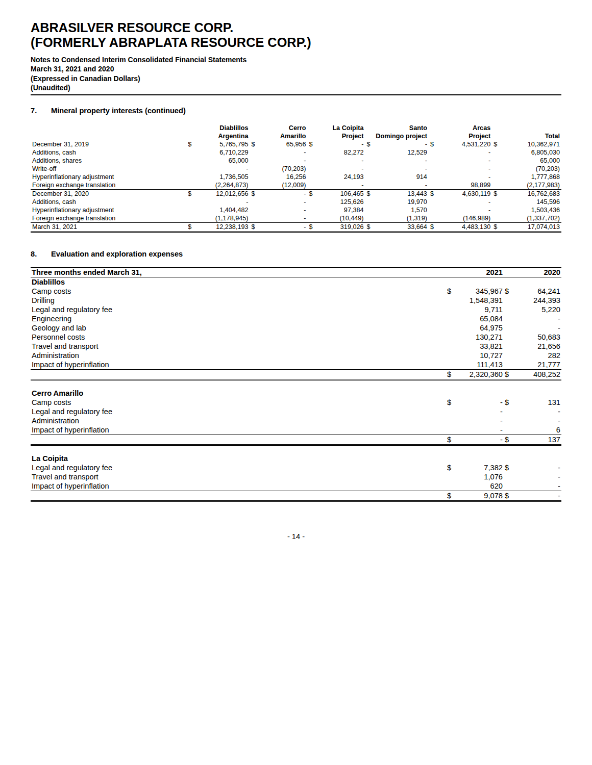ABRASILVER RESOURCE CORP.
(FORMERLY ABRAPLATA RESOURCE CORP.)
Notes to Condensed Interim Consolidated Financial Statements
March 31, 2021 and 2020
(Expressed in Canadian Dollars)
(Unaudited)
7. Mineral property interests (continued)
| | Diablillos | Cerro | La Coipita | Santo | Arcas | |
| --- | --- | --- | --- | --- | --- | --- |
| | Argentina | Amarillo | Project | Domingo project | Project | Total |
| December 31, 2019 | $ | 5,765,795 | $ | 65,956 | $ | - | $ | - | $ | 4,531,220 | $ | 10,362,971 |
| Additions, cash | | 6,710,229 | | - | | 82,272 | | 12,529 | | - | | 6,805,030 |
| Additions, shares | | 65,000 | | - | | - | | - | | - | | 65,000 |
| Write-off | | - | | (70,203) | | - | | - | | - | | (70,203) |
| Hyperinflationary adjustment | | 1,736,505 | | 16,256 | | 24,193 | | 914 | | - | | 1,777,868 |
| Foreign exchange translation | | (2,264,873) | | (12,009) | | - | | - | | 98,899 | | (2,177,983) |
| December 31, 2020 | $ | 12,012,656 | $ | - | $ | 106,465 | $ | 13,443 | $ | 4,630,119 | $ | 16,762,683 |
| Additions, cash | | - | | - | | 125,626 | | 19,970 | | - | | 145,596 |
| Hyperinflationary adjustment | | 1,404,482 | | - | | 97,384 | | 1,570 | | - | | 1,503,436 |
| Foreign exchange translation | | (1,178,945) | | - | | (10,449) | | (1,319) | | (146,989) | | (1,337,702) |
| March 31, 2021 | $ | 12,238,193 | $ | - | $ | 319,026 | $ | 33,664 | $ | 4,483,130 | $ | 17,074,013 |
8. Evaluation and exploration expenses
| Three months ended March 31, | | | 2021 | | 2020 |
| Diablillos | | | | | |
| Camp costs | | $ | 345,967 | $ | 64,241 |
| Drilling | | | 1,548,391 | | 244,393 |
| Legal and regulatory fee | | | 9,711 | | 5,220 |
| Engineering | | | 65,084 | | - |
| Geology and lab | | | 64,975 | | - |
| Personnel costs | | | 130,271 | | 50,683 |
| Travel and transport | | | 33,821 | | 21,656 |
| Administration | | | 10,727 | | 282 |
| Impact of hyperinflation | | | 111,413 | | 21,777 |
| | | $ | 2,320,360 | $ | 408,252 |
| Cerro Amarillo | | | | | |
| Camp costs | | $ | - | $ | 131 |
| Legal and regulatory fee | | | - | | - |
| Administration | | | - | | - |
| Impact of hyperinflation | | | - | | 6 |
| | | $ | - | $ | 137 |
| La Coipita | | | | | |
| Legal and regulatory fee | | $ | 7,382 | $ | - |
| Travel and transport | | | 1,076 | | - |
| Impact of hyperinflation | | | 620 | | - |
| | | $ | 9,078 | $ | - |
- 14 -